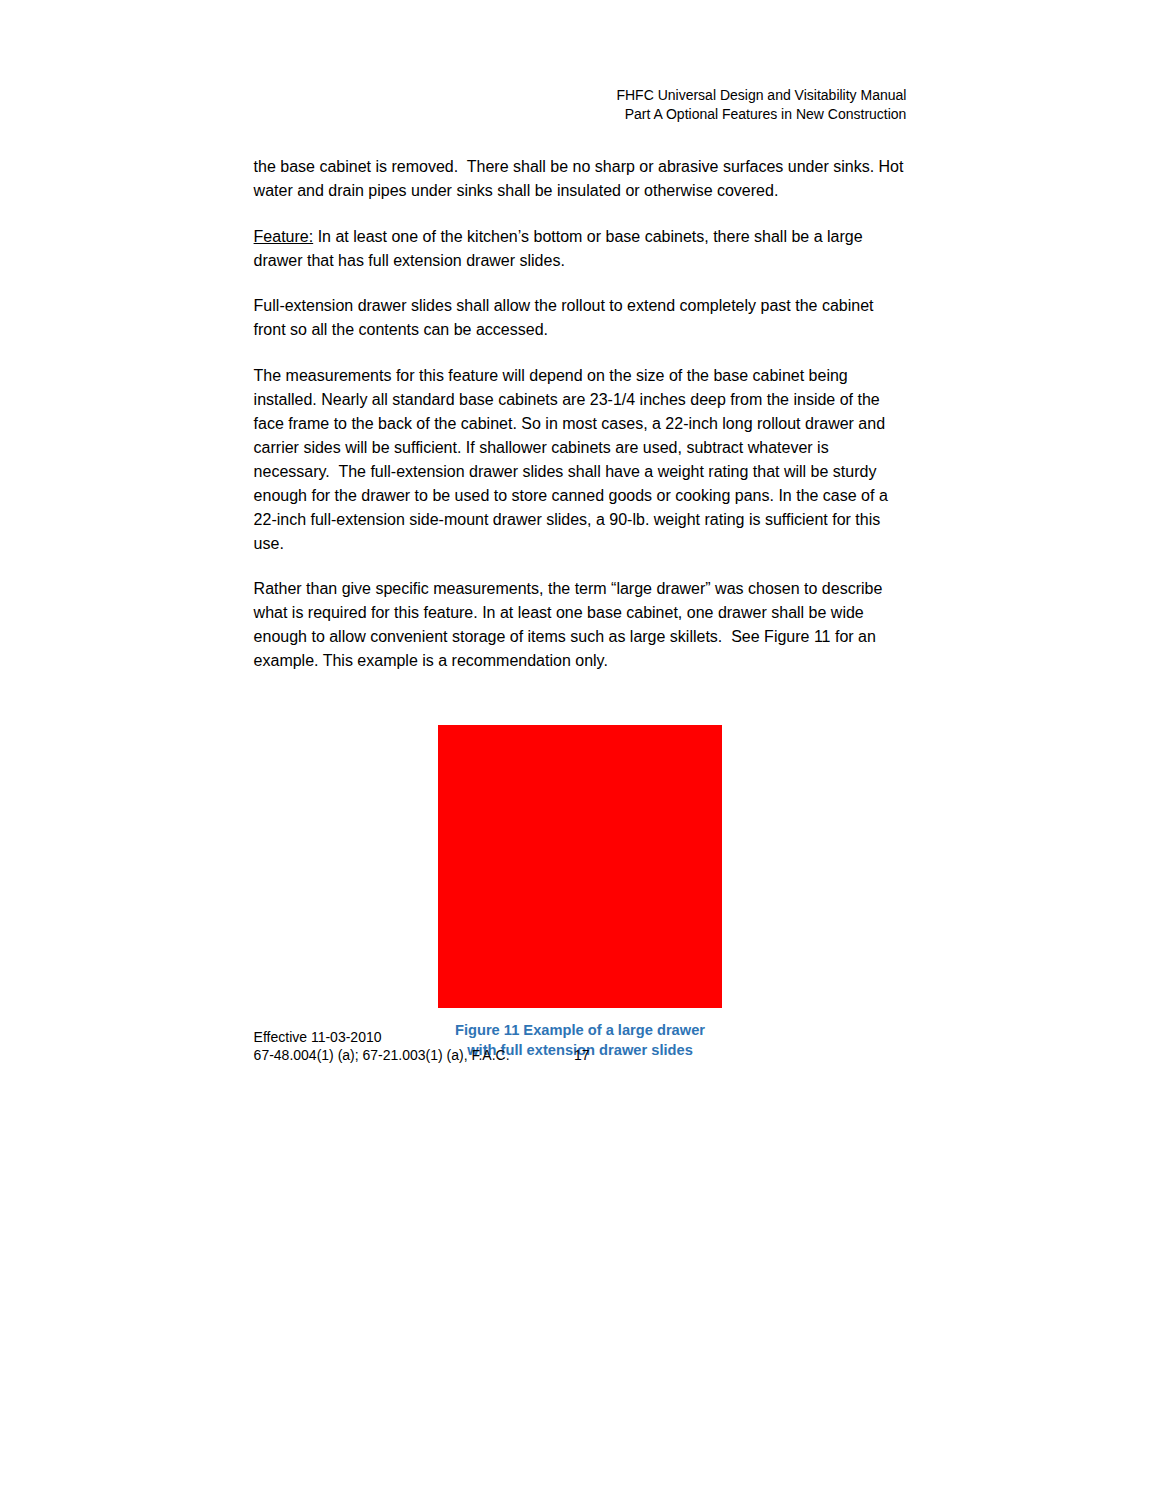FHFC Universal Design and Visitability Manual
Part A Optional Features in New Construction
the base cabinet is removed. There shall be no sharp or abrasive surfaces under sinks. Hot water and drain pipes under sinks shall be insulated or otherwise covered.
Feature: In at least one of the kitchen’s bottom or base cabinets, there shall be a large drawer that has full extension drawer slides.
Full-extension drawer slides shall allow the rollout to extend completely past the cabinet front so all the contents can be accessed.
The measurements for this feature will depend on the size of the base cabinet being installed. Nearly all standard base cabinets are 23-1/4 inches deep from the inside of the face frame to the back of the cabinet. So in most cases, a 22-inch long rollout drawer and carrier sides will be sufficient. If shallower cabinets are used, subtract whatever is necessary. The full-extension drawer slides shall have a weight rating that will be sturdy enough for the drawer to be used to store canned goods or cooking pans. In the case of a 22-inch full-extension side-mount drawer slides, a 90-lb. weight rating is sufficient for this use.
Rather than give specific measurements, the term “large drawer” was chosen to describe what is required for this feature. In at least one base cabinet, one drawer shall be wide enough to allow convenient storage of items such as large skillets. See Figure 11 for an example. This example is a recommendation only.
Figure 11 Example of a large drawer
with full extension drawer slides
Effective 11-03-2010
67-48.004(1) (a); 67-21.003(1) (a), F.A.C. 17